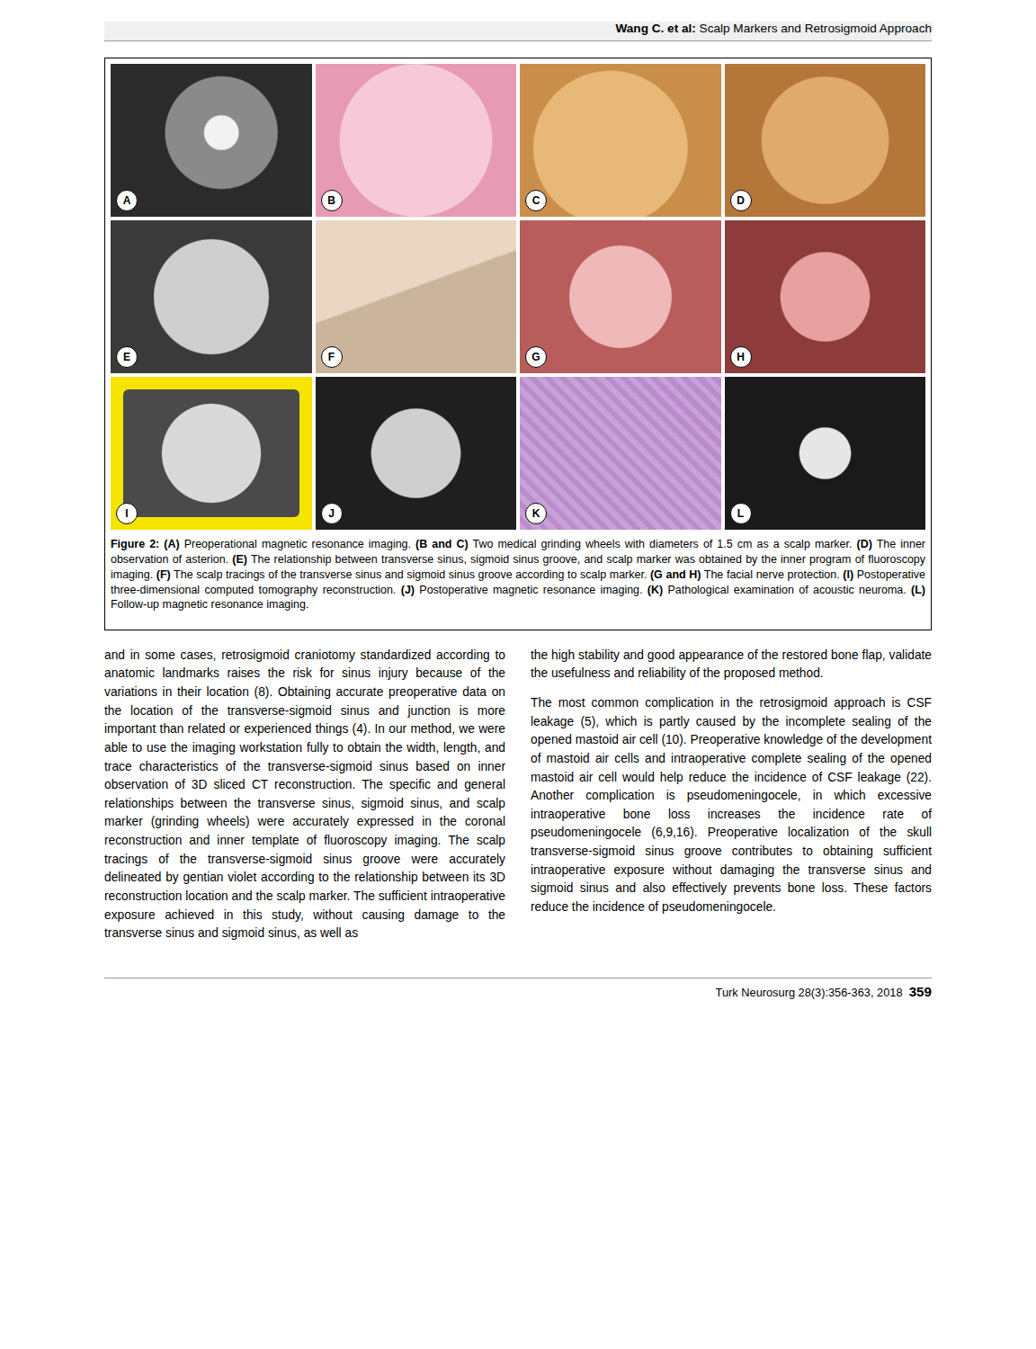Wang C. et al: Scalp Markers and Retrosigmoid Approach
A
B
C
D
E
F
G
H
I
J
K
L
Figure 2: (A) Preoperational magnetic resonance imaging. (B and C) Two medical grinding wheels with diameters of 1.5 cm as a scalp marker. (D) The inner observation of asterion. (E) The relationship between transverse sinus, sigmoid sinus groove, and scalp marker was obtained by the inner program of fluoroscopy imaging. (F) The scalp tracings of the transverse sinus and sigmoid sinus groove according to scalp marker. (G and H) The facial nerve protection. (I) Postoperative three-dimensional computed tomography reconstruction. (J) Postoperative magnetic resonance imaging. (K) Pathological examination of acoustic neuroma. (L) Follow-up magnetic resonance imaging.
and in some cases, retrosigmoid craniotomy standardized according to anatomic landmarks raises the risk for sinus injury because of the variations in their location (8). Obtaining accurate preoperative data on the location of the transverse-sigmoid sinus and junction is more important than related or experienced things (4). In our method, we were able to use the imaging workstation fully to obtain the width, length, and trace characteristics of the transverse-sigmoid sinus based on inner observation of 3D sliced CT reconstruction. The specific and general relationships between the transverse sinus, sigmoid sinus, and scalp marker (grinding wheels) were accurately expressed in the coronal reconstruction and inner template of fluoroscopy imaging. The scalp tracings of the transverse-sigmoid sinus groove were accurately delineated by gentian violet according to the relationship between its 3D reconstruction location and the scalp marker. The sufficient intraoperative exposure achieved in this study, without causing damage to the transverse sinus and sigmoid sinus, as well as
the high stability and good appearance of the restored bone flap, validate the usefulness and reliability of the proposed method.
The most common complication in the retrosigmoid approach is CSF leakage (5), which is partly caused by the incomplete sealing of the opened mastoid air cell (10). Preoperative knowledge of the development of mastoid air cells and intraoperative complete sealing of the opened mastoid air cell would help reduce the incidence of CSF leakage (22). Another complication is pseudomeningocele, in which excessive intraoperative bone loss increases the incidence rate of pseudomeningocele (6,9,16). Preoperative localization of the skull transverse-sigmoid sinus groove contributes to obtaining sufficient intraoperative exposure without damaging the transverse sinus and sigmoid sinus and also effectively prevents bone loss. These factors reduce the incidence of pseudomeningocele.
Turk Neurosurg 28(3):356-363, 2018 359